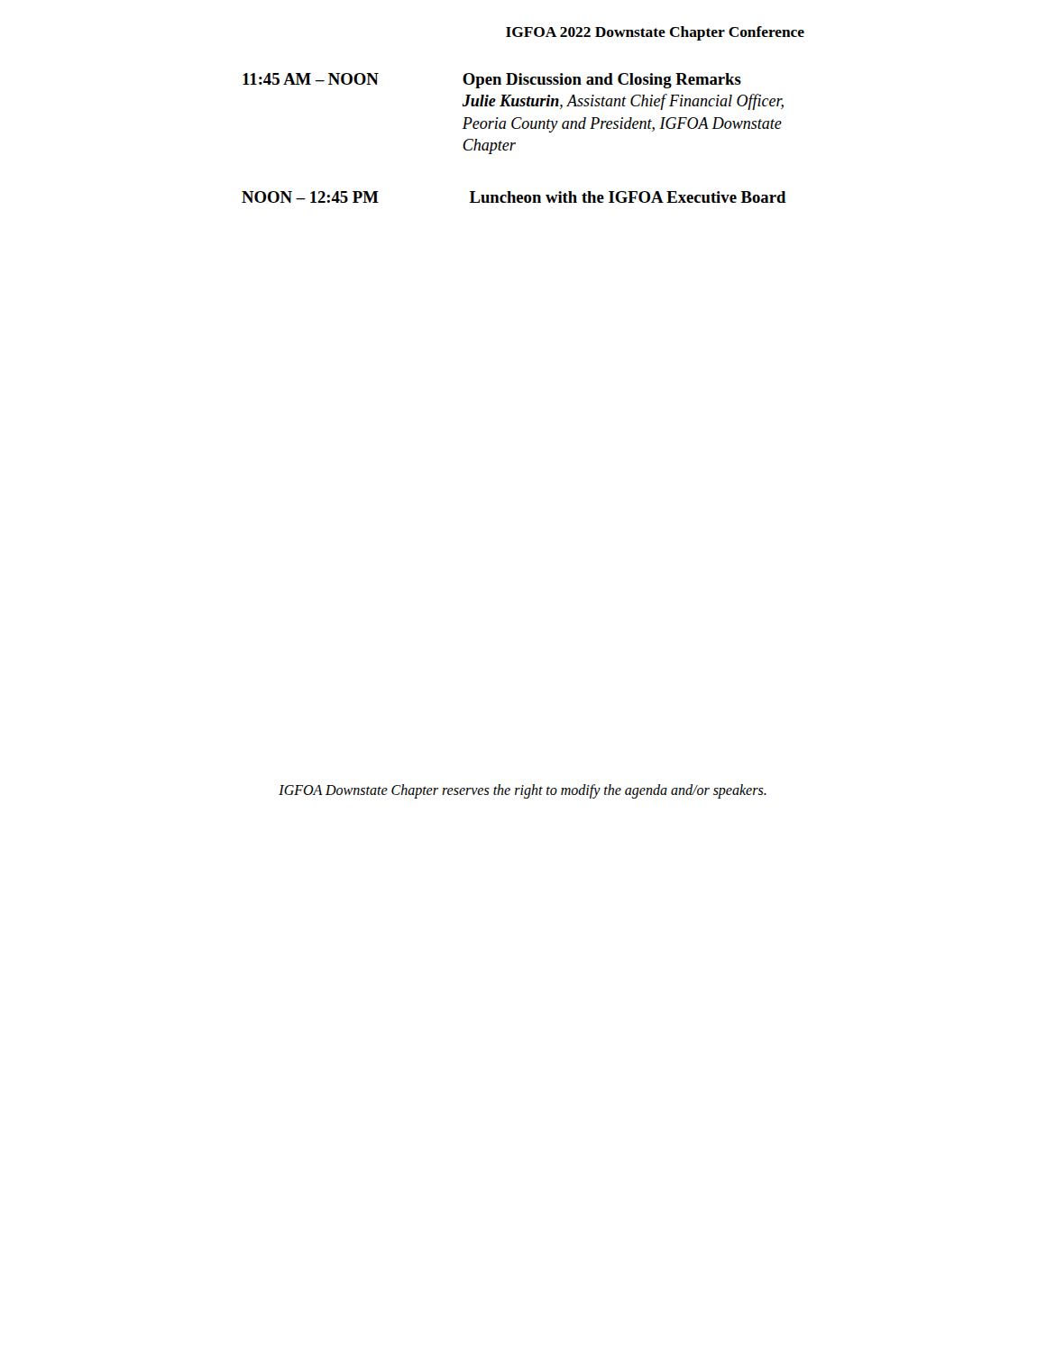IGFOA 2022 Downstate Chapter Conference
11:45 AM – NOON
Open Discussion and Closing Remarks
Julie Kusturin, Assistant Chief Financial Officer, Peoria County and President, IGFOA Downstate Chapter
NOON – 12:45 PM
Luncheon with the IGFOA Executive Board
IGFOA Downstate Chapter reserves the right to modify the agenda and/or speakers.